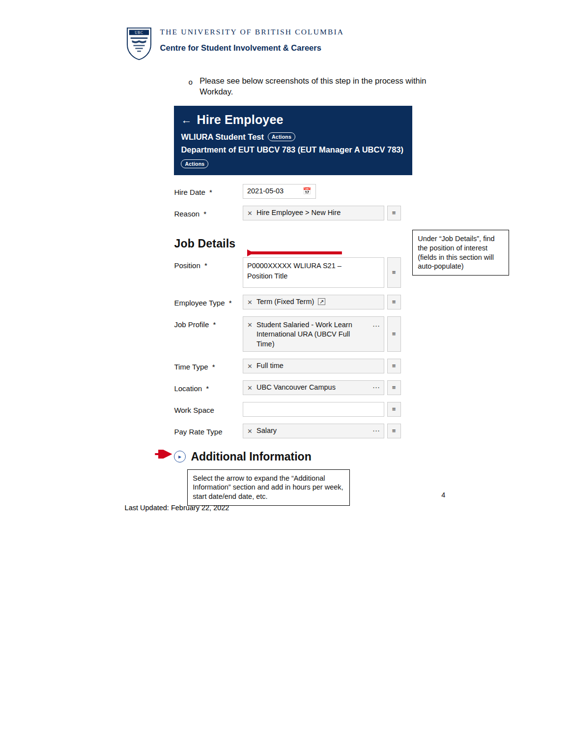UBC
The University of British Columbia
Centre for Student Involvement & Careers
o
Please see below screenshots of this step in the process within Workday.
←
Hire Employee
WLIURA Student Test Actions
Department of EUT UBCV 783 (EUT Manager A UBCV 783) Actions
Hire Date *
2021-05-03 📅
Reason *
✕ Hire Employee > New Hire
≡
Job Details
Position *
P0000XXXXX WLIURA S21 – Position Title
≡
Employee Type *
✕ Term (Fixed Term) ↗
≡
Job Profile *
✕ Student Salaried - Work Learn International URA (UBCV Full Time) ⋯
≡
Time Type *
✕ Full time
≡
Location *
✕ UBC Vancouver Campus ⋯
≡
Work Space
≡
Pay Rate Type
✕ Salary ⋯
≡
▸
Additional Information
Select the arrow to expand the “Additional Information” section and add in hours per week, start date/end date, etc.
Under “Job Details”, find the position of interest (fields in this section will auto-populate)
4
Last Updated: February 22, 2022